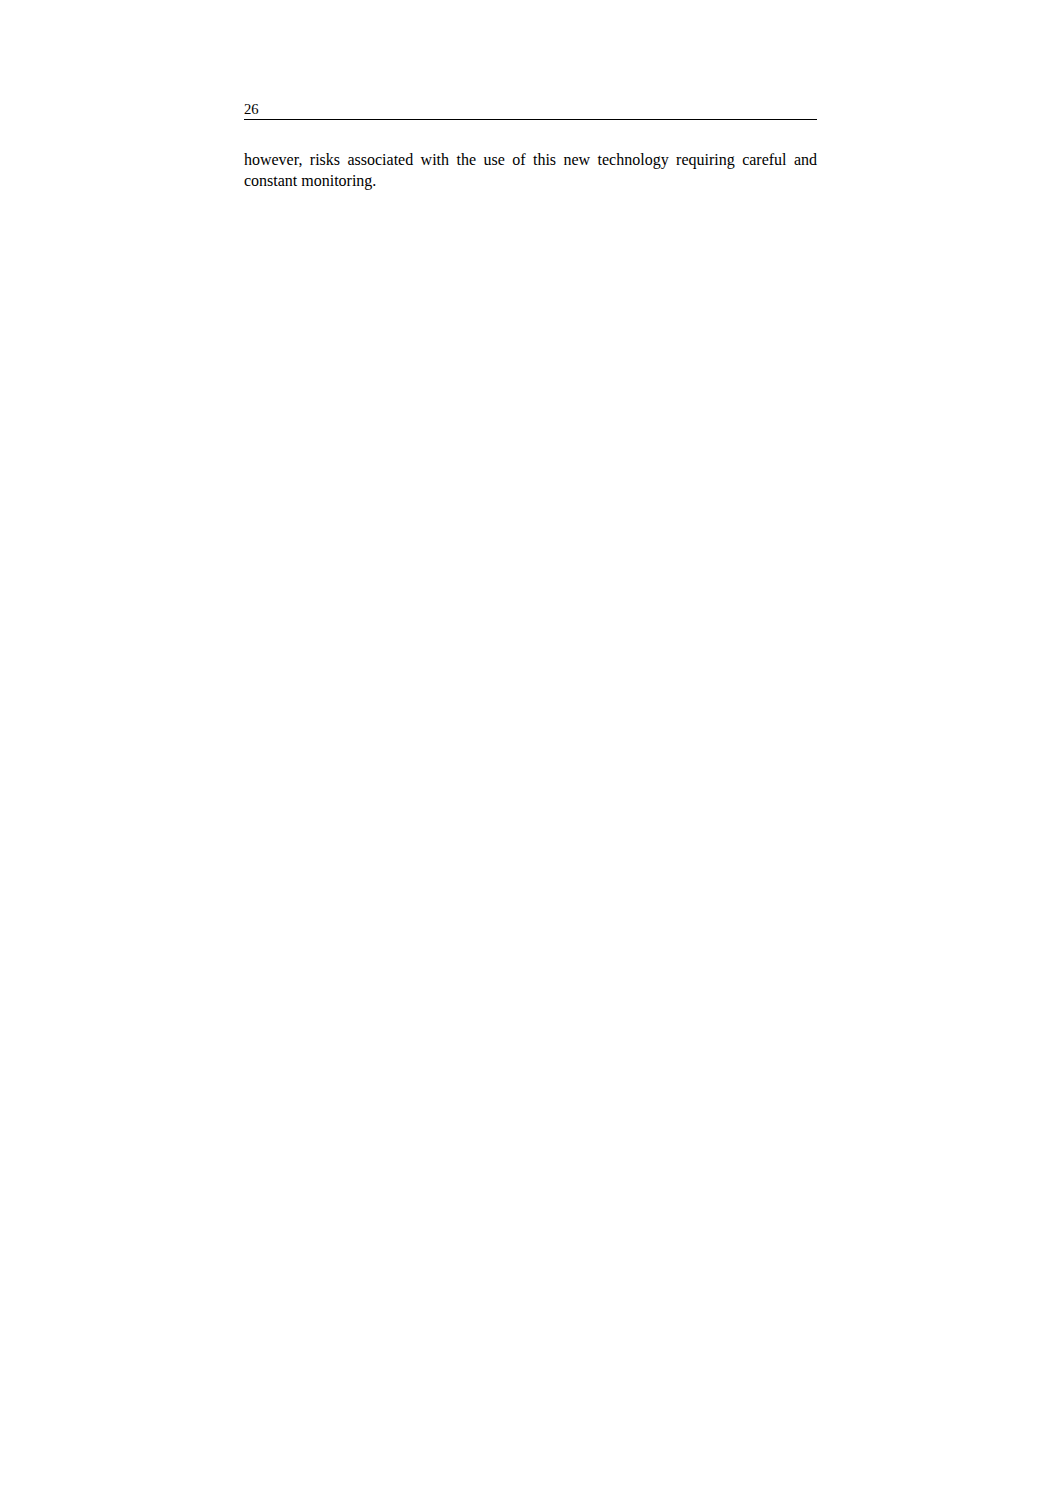26
however, risks associated with the use of this new technology requiring careful and constant monitoring.